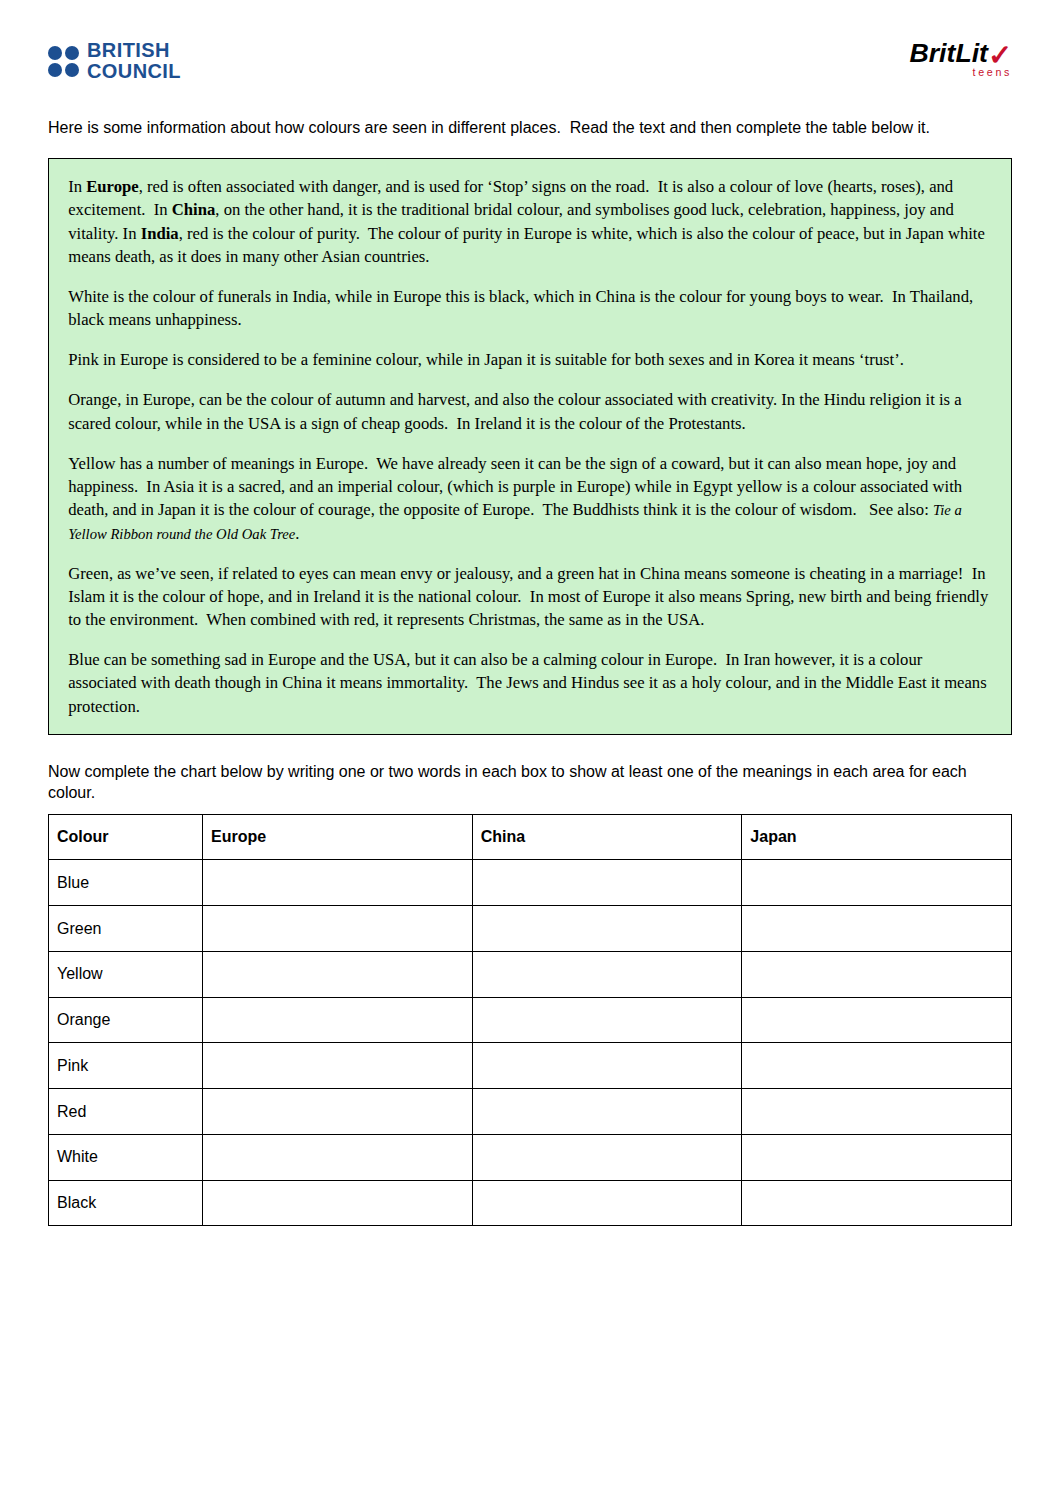BRITISH
COUNCIL
Brit Lit✓ teens
Here is some information about how colours are seen in different places. Read the text and then complete the table below it.
In Europe, red is often associated with danger, and is used for ‘Stop’ signs on the road. It is also a colour of love (hearts, roses), and excitement. In China, on the other hand, it is the traditional bridal colour, and symbolises good luck, celebration, happiness, joy and vitality. In India, red is the colour of purity. The colour of purity in Europe is white, which is also the colour of peace, but in Japan white means death, as it does in many other Asian countries.
White is the colour of funerals in India, while in Europe this is black, which in China is the colour for young boys to wear. In Thailand, black means unhappiness.
Pink in Europe is considered to be a feminine colour, while in Japan it is suitable for both sexes and in Korea it means ‘trust’.
Orange, in Europe, can be the colour of autumn and harvest, and also the colour associated with creativity. In the Hindu religion it is a scared colour, while in the USA is a sign of cheap goods. In Ireland it is the colour of the Protestants.
Yellow has a number of meanings in Europe. We have already seen it can be the sign of a coward, but it can also mean hope, joy and happiness. In Asia it is a sacred, and an imperial colour, (which is purple in Europe) while in Egypt yellow is a colour associated with death, and in Japan it is the colour of courage, the opposite of Europe. The Buddhists think it is the colour of wisdom. See also: Tie a Yellow Ribbon round the Old Oak Tree.
Green, as we’ve seen, if related to eyes can mean envy or jealousy, and a green hat in China means someone is cheating in a marriage! In Islam it is the colour of hope, and in Ireland it is the national colour. In most of Europe it also means Spring, new birth and being friendly to the environment. When combined with red, it represents Christmas, the same as in the USA.
Blue can be something sad in Europe and the USA, but it can also be a calming colour in Europe. In Iran however, it is a colour associated with death though in China it means immortality. The Jews and Hindus see it as a holy colour, and in the Middle East it means protection.
Now complete the chart below by writing one or two words in each box to show at least one of the meanings in each area for each colour.
| Colour | Europe | China | Japan |
| --- | --- | --- | --- |
| Blue | | | |
| Green | | | |
| Yellow | | | |
| Orange | | | |
| Pink | | | |
| Red | | | |
| White | | | |
| Black | | | |